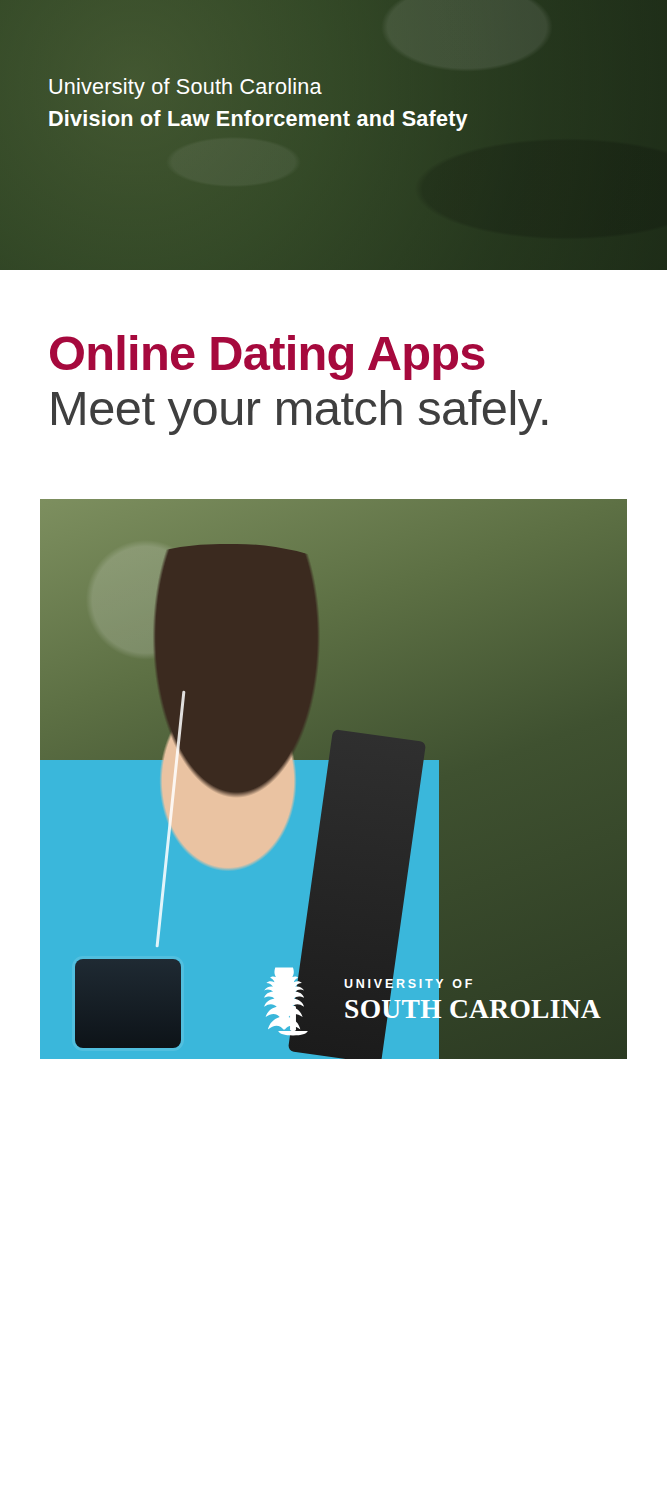University of South Carolina
Division of Law Enforcement and Safety
Online Dating Apps Meet your match safely.
University of South Carolina